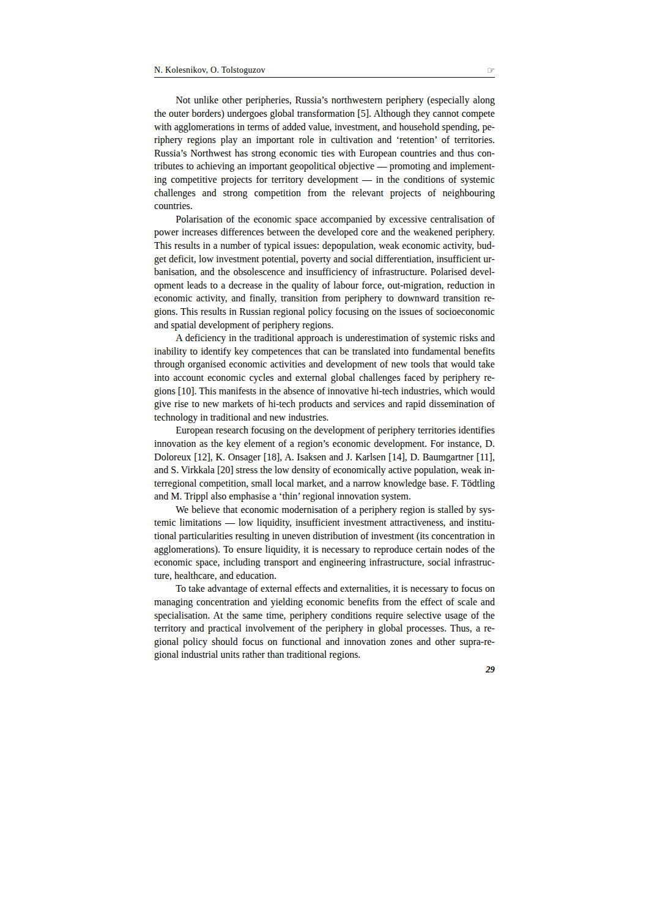N. Kolesnikov, O. Tolstoguzov ☞
Not unlike other peripheries, Russia’s northwestern periphery (especially along the outer borders) undergoes global transformation [5]. Although they cannot compete with agglomerations in terms of added value, investment, and household spending, periphery regions play an important role in cultivation and ‘retention’ of territories. Russia’s Northwest has strong economic ties with European countries and thus contributes to achieving an important geopolitical objective — promoting and implementing competitive projects for territory development — in the conditions of systemic challenges and strong competition from the relevant projects of neighbouring countries.
Polarisation of the economic space accompanied by excessive centralisation of power increases differences between the developed core and the weakened periphery. This results in a number of typical issues: depopulation, weak economic activity, budget deficit, low investment potential, poverty and social differentiation, insufficient urbanisation, and the obsolescence and insufficiency of infrastructure. Polarised development leads to a decrease in the quality of labour force, out-migration, reduction in economic activity, and finally, transition from periphery to downward transition regions. This results in Russian regional policy focusing on the issues of socioeconomic and spatial development of periphery regions.
A deficiency in the traditional approach is underestimation of systemic risks and inability to identify key competences that can be translated into fundamental benefits through organised economic activities and development of new tools that would take into account economic cycles and external global challenges faced by periphery regions [10]. This manifests in the absence of innovative hi-tech industries, which would give rise to new markets of hi-tech products and services and rapid dissemination of technology in traditional and new industries.
European research focusing on the development of periphery territories identifies innovation as the key element of a region’s economic development. For instance, D. Doloreux [12], K. Onsager [18], A. Isaksen and J. Karlsen [14], D. Baumgartner [11], and S. Virkkala [20] stress the low density of economically active population, weak interregional competition, small local market, and a narrow knowledge base. F. Tödtling and M. Trippl also emphasise a ‘thin’ regional innovation system.
We believe that economic modernisation of a periphery region is stalled by systemic limitations — low liquidity, insufficient investment attractiveness, and institutional particularities resulting in uneven distribution of investment (its concentration in agglomerations). To ensure liquidity, it is necessary to reproduce certain nodes of the economic space, including transport and engineering infrastructure, social infrastructure, healthcare, and education.
To take advantage of external effects and externalities, it is necessary to focus on managing concentration and yielding economic benefits from the effect of scale and specialisation. At the same time, periphery conditions require selective usage of the territory and practical involvement of the periphery in global processes. Thus, a regional policy should focus on functional and innovation zones and other supra-regional industrial units rather than traditional regions.
29